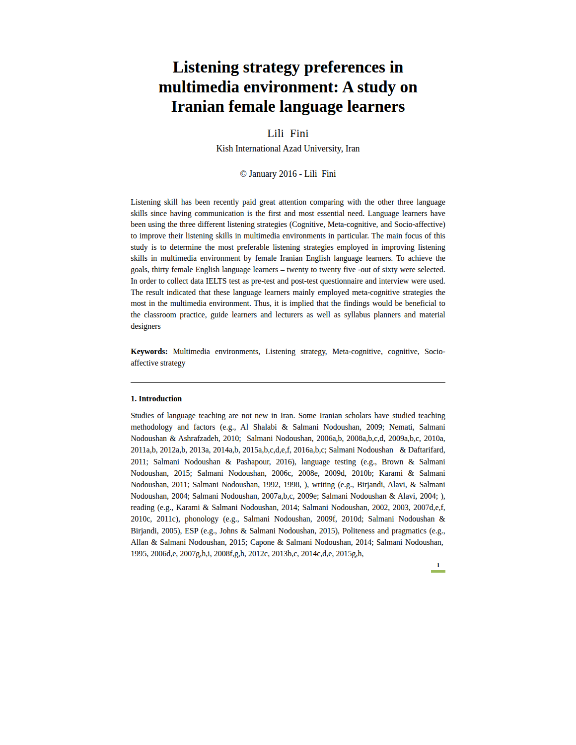Listening strategy preferences in multimedia environment: A study on Iranian female language learners
Lili Fini
Kish International Azad University, Iran
© January 2016 - Lili Fini
Listening skill has been recently paid great attention comparing with the other three language skills since having communication is the first and most essential need. Language learners have been using the three different listening strategies (Cognitive, Meta-cognitive, and Socio-affective) to improve their listening skills in multimedia environments in particular. The main focus of this study is to determine the most preferable listening strategies employed in improving listening skills in multimedia environment by female Iranian English language learners. To achieve the goals, thirty female English language learners – twenty to twenty five -out of sixty were selected. In order to collect data IELTS test as pre-test and post-test questionnaire and interview were used. The result indicated that these language learners mainly employed meta-cognitive strategies the most in the multimedia environment. Thus, it is implied that the findings would be beneficial to the classroom practice, guide learners and lecturers as well as syllabus planners and material designers
Keywords: Multimedia environments, Listening strategy, Meta-cognitive, cognitive, Socio-affective strategy
1. Introduction
Studies of language teaching are not new in Iran. Some Iranian scholars have studied teaching methodology and factors (e.g., Al Shalabi & Salmani Nodoushan, 2009; Nemati, Salmani Nodoushan & Ashrafzadeh, 2010; Salmani Nodoushan, 2006a,b, 2008a,b,c,d, 2009a,b,c, 2010a, 2011a,b, 2012a,b, 2013a, 2014a,b, 2015a,b,c,d,e,f, 2016a,b,c; Salmani Nodoushan & Daftarifard, 2011; Salmani Nodoushan & Pashapour, 2016), language testing (e.g., Brown & Salmani Nodoushan, 2015; Salmani Nodoushan, 2006c, 2008e, 2009d, 2010b; Karami & Salmani Nodoushan, 2011; Salmani Nodoushan, 1992, 1998, ), writing (e.g., Birjandi, Alavi, & Salmani Nodoushan, 2004; Salmani Nodoushan, 2007a,b,c, 2009e; Salmani Nodoushan & Alavi, 2004; ), reading (e.g., Karami & Salmani Nodoushan, 2014; Salmani Nodoushan, 2002, 2003, 2007d,e,f, 2010c, 2011c), phonology (e.g., Salmani Nodoushan, 2009f, 2010d; Salmani Nodoushan & Birjandi, 2005), ESP (e.g., Johns & Salmani Nodoushan, 2015), Politeness and pragmatics (e.g., Allan & Salmani Nodoushan, 2015; Capone & Salmani Nodoushan, 2014; Salmani Nodoushan, 1995, 2006d,e, 2007g,h,i, 2008f,g,h, 2012c, 2013b,c, 2014c,d,e, 2015g,h,
1